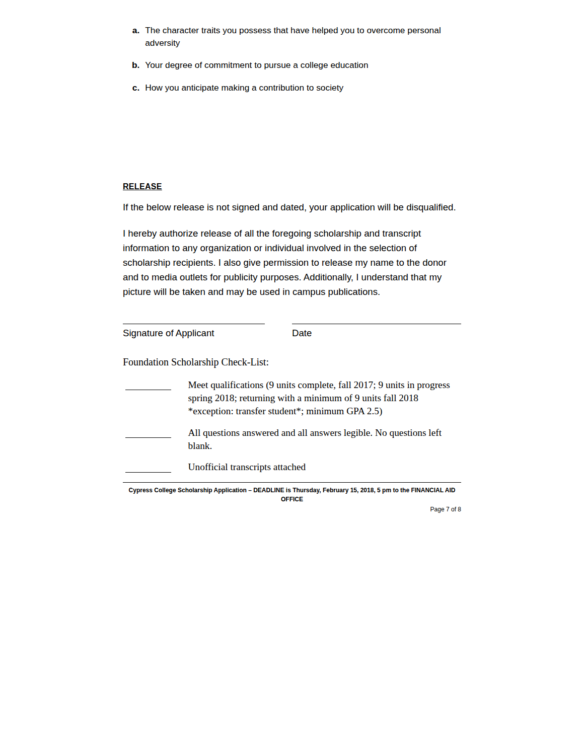The character traits you possess that have helped you to overcome personal adversity
Your degree of commitment to pursue a college education
How you anticipate making a contribution to society
RELEASE
If the below release is not signed and dated, your application will be disqualified.
I hereby authorize release of all the foregoing scholarship and transcript information to any organization or individual involved in the selection of scholarship recipients. I also give permission to release my name to the donor and to media outlets for publicity purposes. Additionally, I understand that my picture will be taken and may be used in campus publications.
| Signature of Applicant | | Date |
Foundation Scholarship Check-List:
| | Meet qualifications (9 units complete, fall 2017; 9 units in progress spring 2018; returning with a minimum of 9 units fall 2018 *exception: transfer student*; minimum GPA 2.5) |
| | All questions answered and all answers legible. No questions left blank. |
| | Unofficial transcripts attached |
Cypress College Scholarship Application – DEADLINE is Thursday, February 15, 2018, 5 pm to the FINANCIAL AID OFFICE Page 7 of 8